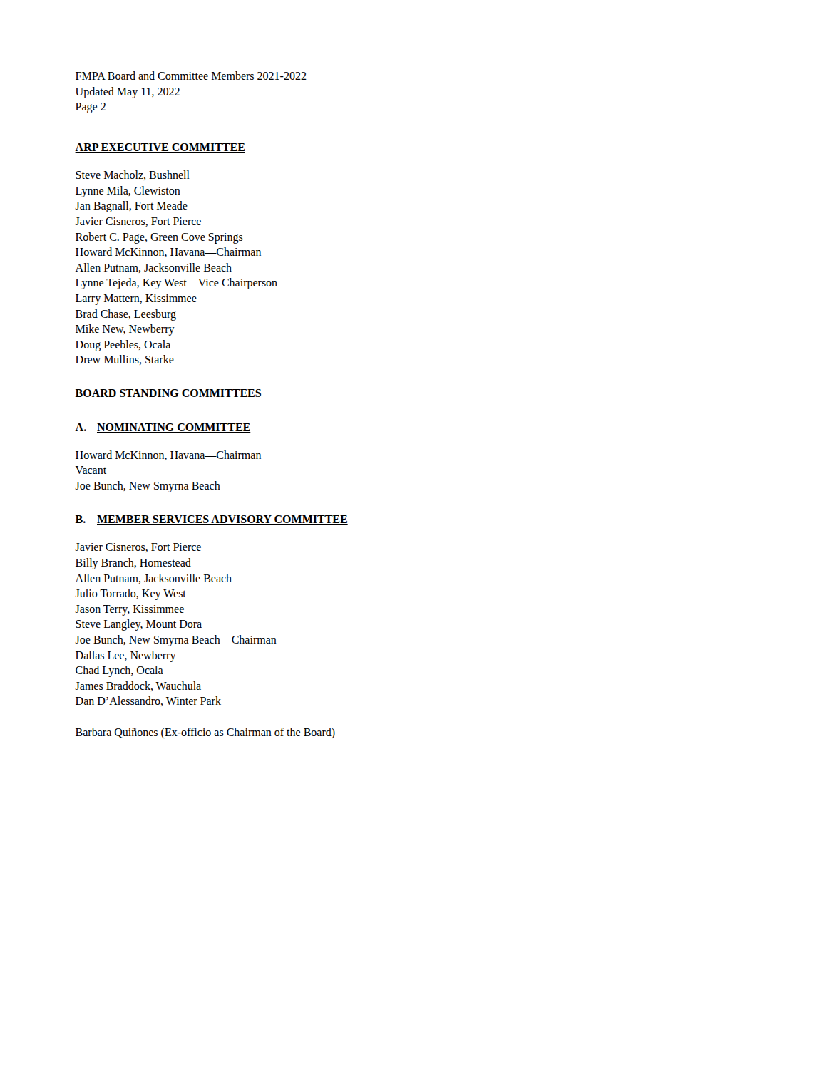FMPA Board and Committee Members 2021-2022
Updated May 11, 2022
Page 2
ARP Executive Committee
Steve Macholz, Bushnell
Lynne Mila, Clewiston
Jan Bagnall, Fort Meade
Javier Cisneros, Fort Pierce
Robert C. Page, Green Cove Springs
Howard McKinnon, Havana—Chairman
Allen Putnam, Jacksonville Beach
Lynne Tejeda, Key West—Vice Chairperson
Larry Mattern, Kissimmee
Brad Chase, Leesburg
Mike New, Newberry
Doug Peebles, Ocala
Drew Mullins, Starke
Board Standing Committees
A. Nominating Committee
Howard McKinnon, Havana—Chairman
Vacant
Joe Bunch, New Smyrna Beach
B. Member Services Advisory Committee
Javier Cisneros, Fort Pierce
Billy Branch, Homestead
Allen Putnam, Jacksonville Beach
Julio Torrado, Key West
Jason Terry, Kissimmee
Steve Langley, Mount Dora
Joe Bunch, New Smyrna Beach – Chairman
Dallas Lee, Newberry
Chad Lynch, Ocala
James Braddock, Wauchula
Dan D’Alessandro, Winter Park
Barbara Quiñones (Ex-officio as Chairman of the Board)